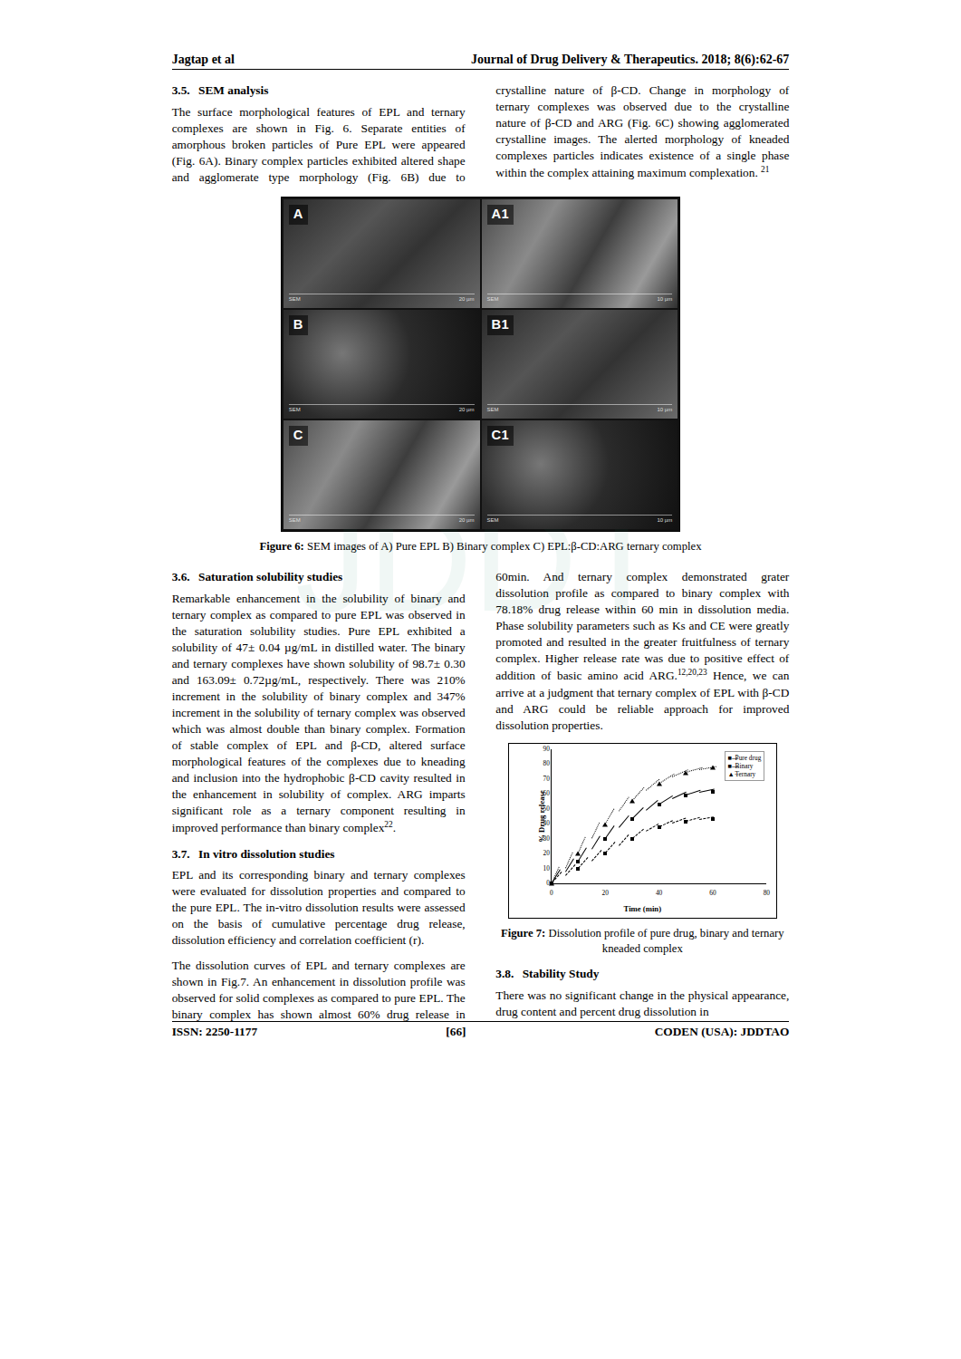JDDT
Jagtap et al Journal of Drug Delivery & Therapeutics. 2018; 8(6):62-67
3.5. SEM analysis
The surface morphological features of EPL and ternary complexes are shown in Fig. 6. Separate entities of amorphous broken particles of Pure EPL were appeared (Fig. 6A). Binary complex particles exhibited altered shape and agglomerate type morphology (Fig. 6B) due to crystalline nature of β-CD. Change in morphology of ternary complexes was observed due to the crystalline nature of β-CD and ARG (Fig. 6C) showing agglomerated crystalline images. The alerted morphology of kneaded complexes particles indicates existence of a single phase within the complex attaining maximum complexation. 21
A
SEM 20 µm
A1
SEM 10 µm
B
SEM 20 µm
B1
SEM 10 µm
C
SEM 20 µm
C1
SEM 10 µm
Figure 6: SEM images of A) Pure EPL B) Binary complex C) EPL:β-CD:ARG ternary complex
3.6. Saturation solubility studies
Remarkable enhancement in the solubility of binary and ternary complex as compared to pure EPL was observed in the saturation solubility studies. Pure EPL exhibited a solubility of 47± 0.04 µg/mL in distilled water. The binary and ternary complexes have shown solubility of 98.7± 0.30 and 163.09± 0.72µg/mL, respectively. There was 210% increment in the solubility of binary complex and 347% increment in the solubility of ternary complex was observed which was almost double than binary complex. Formation of stable complex of EPL and β-CD, altered surface morphological features of the complexes due to kneading and inclusion into the hydrophobic β-CD cavity resulted in the enhancement in solubility of complex. ARG imparts significant role as a ternary component resulting in improved performance than binary complex22.
3.7. In vitro dissolution studies
EPL and its corresponding binary and ternary complexes were evaluated for dissolution properties and compared to the pure EPL. The in-vitro dissolution results were assessed on the basis of cumulative percentage drug release, dissolution efficiency and correlation coefficient (r).
The dissolution curves of EPL and ternary complexes are shown in Fig.7. An enhancement in dissolution profile was observed for solid complexes as compared to pure EPL. The binary complex has shown almost 60% drug release in 60min. And ternary complex demonstrated grater dissolution profile as compared to binary complex with 78.18% drug release within 60 min in dissolution media. Phase solubility parameters such as Ks and CE were greatly promoted and resulted in the greater fruitfulness of ternary complex. Higher release rate was due to positive effect of addition of basic amino acid ARG.12,20,23 Hence, we can arrive at a judgment that ternary complex of EPL with β-CD and ARG could be reliable approach for improved dissolution properties.
% Drug release
0
10
20
30
40
50
60
70
80
90
0
20
40
60
80
■—Pure drug
■—Binary
▲⋅⋅Ternary
Time (min)
Figure 7: Dissolution profile of pure drug, binary and ternary kneaded complex
3.8. Stability Study
There was no significant change in the physical appearance, drug content and percent drug dissolution in
ISSN: 2250-1177 [66] CODEN (USA): JDDTAO